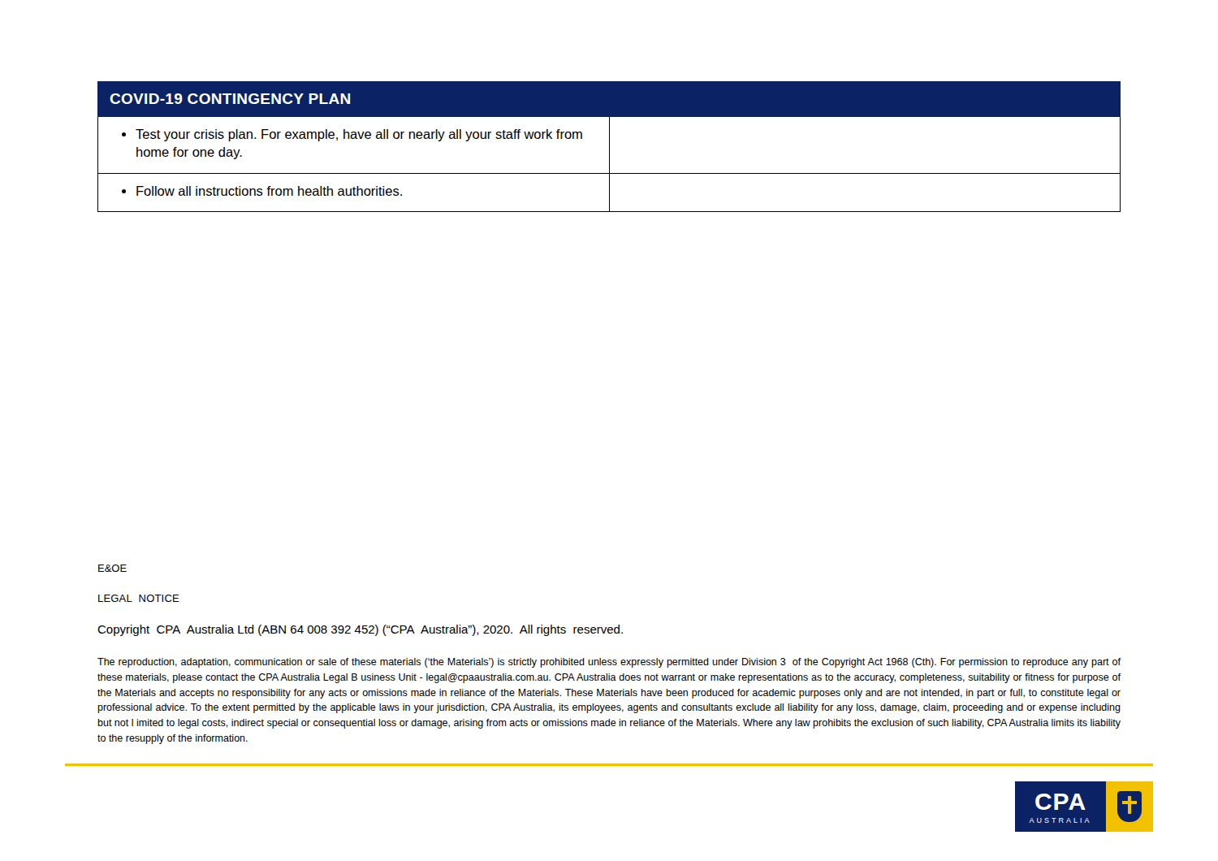| COVID-19 CONTINGENCY PLAN |
| --- |
| Test your crisis plan. For example, have all or nearly all your staff work from home for one day. | |
| Follow all instructions from health authorities. | |
E&OE
LEGAL NOTICE
Copyright CPA Australia Ltd (ABN 64 008 392 452) (“CPA Australia”), 2020. All rights reserved.
The reproduction, adaptation, communication or sale of these materials (‘the Materials’) is strictly prohibited unless expressly permitted under Division 3 of the Copyright Act 1968 (Cth). For permission to reproduce any part of these materials, please contact the CPA Australia Legal B usiness Unit - legal@cpaaustralia.com.au. CPA Australia does not warrant or make representations as to the accuracy, completeness, suitability or fitness for purpose of the Materials and accepts no responsibility for any acts or omissions made in reliance of the Materials. These Materials have been produced for academic purposes only and are not intended, in part or full, to constitute legal or professional advice. To the extent permitted by the applicable laws in your jurisdiction, CPA Australia, its employees, agents and consultants exclude all liability for any loss, damage, claim, proceeding and or expense including but not l imited to legal costs, indirect special or consequential loss or damage, arising from acts or omissions made in reliance of the Materials. Where any law prohibits the exclusion of such liability, CPA Australia limits its liability to the resupply of the information.
CPA
AUSTRALIA